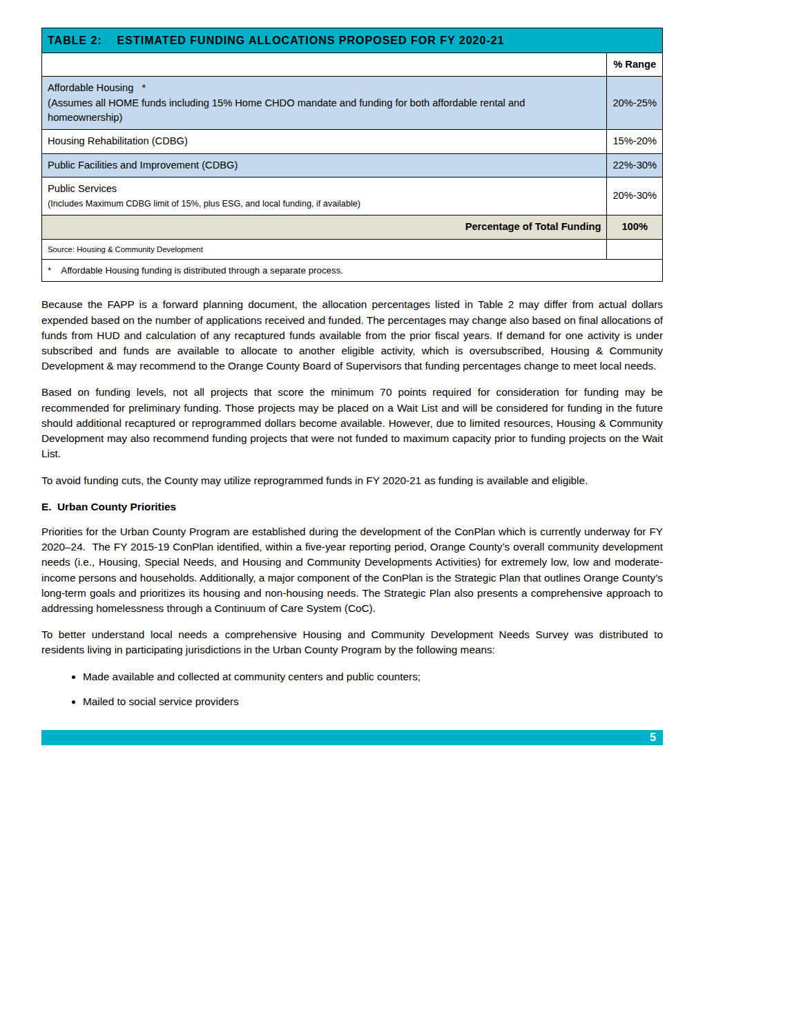| TABLE 2: ESTIMATED FUNDING ALLOCATIONS PROPOSED FOR FY 2020-21 |
| | % Range |
| Affordable Housing * (Assumes all HOME funds including 15% Home CHDO mandate and funding for both affordable rental and homeownership) | 20%-25% |
| Housing Rehabilitation (CDBG) | 15%-20% |
| Public Facilities and Improvement (CDBG) | 22%-30% |
| Public Services (Includes Maximum CDBG limit of 15%, plus ESG, and local funding, if available) | 20%-30% |
| Percentage of Total Funding | 100% |
| Source: Housing & Community Development | |
| * Affordable Housing funding is distributed through a separate process. |
Because the FAPP is a forward planning document, the allocation percentages listed in Table 2 may differ from actual dollars expended based on the number of applications received and funded. The percentages may change also based on final allocations of funds from HUD and calculation of any recaptured funds available from the prior fiscal years. If demand for one activity is under subscribed and funds are available to allocate to another eligible activity, which is oversubscribed, Housing & Community Development & may recommend to the Orange County Board of Supervisors that funding percentages change to meet local needs.
Based on funding levels, not all projects that score the minimum 70 points required for consideration for funding may be recommended for preliminary funding. Those projects may be placed on a Wait List and will be considered for funding in the future should additional recaptured or reprogrammed dollars become available. However, due to limited resources, Housing & Community Development may also recommend funding projects that were not funded to maximum capacity prior to funding projects on the Wait List.
To avoid funding cuts, the County may utilize reprogrammed funds in FY 2020-21 as funding is available and eligible.
E. Urban County Priorities
Priorities for the Urban County Program are established during the development of the ConPlan which is currently underway for FY 2020–24. The FY 2015-19 ConPlan identified, within a five-year reporting period, Orange County’s overall community development needs (i.e., Housing, Special Needs, and Housing and Community Developments Activities) for extremely low, low and moderate-income persons and households. Additionally, a major component of the ConPlan is the Strategic Plan that outlines Orange County’s long-term goals and prioritizes its housing and non-housing needs. The Strategic Plan also presents a comprehensive approach to addressing homelessness through a Continuum of Care System (CoC).
To better understand local needs a comprehensive Housing and Community Development Needs Survey was distributed to residents living in participating jurisdictions in the Urban County Program by the following means:
Made available and collected at community centers and public counters;
Mailed to social service providers
5